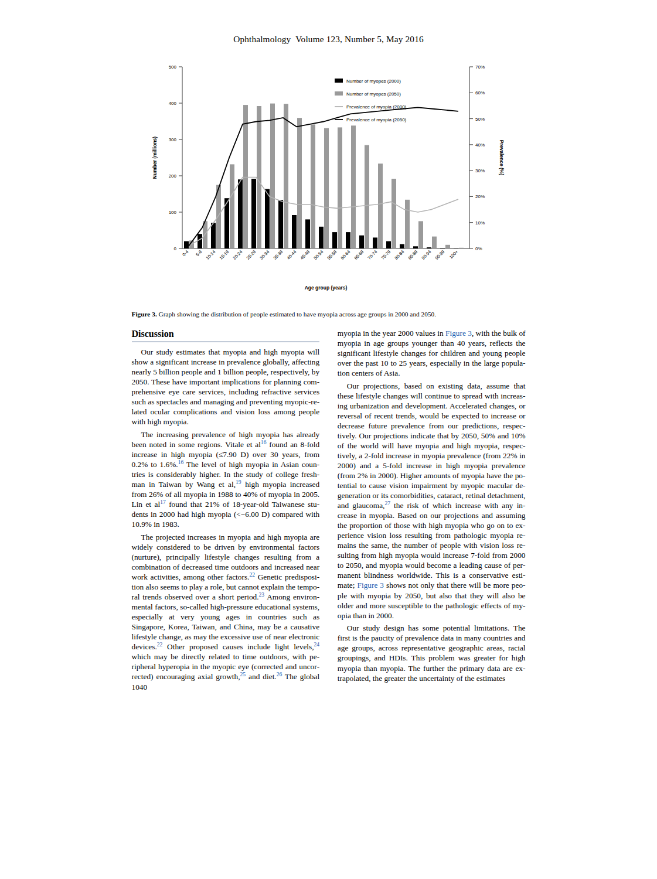Ophthalmology Volume 123, Number 5, May 2016
0 100 200 300 400 500 0% 10% 20% 30% 40% 50% 60% 70% Number of myopes (2000) Number of myopes (2050) Prevalence of myopia (2000) Prevalence of myopia (2050) 0-4 5-9 10-14 15-19 20-24 25-29 30-34 35-39 40-44 45-49 50-54 55-59 60-64 65-69 70-74 75-79 80-84 85-89 90-94 95-99 100+ Number (millions) Prevalence (%) Age group (years)
Figure 3. Graph showing the distribution of people estimated to have myopia across age groups in 2000 and 2050.
Discussion
Our study estimates that myopia and high myopia will show a significant increase in prevalence globally, affecting nearly 5 billion people and 1 billion people, respectively, by 2050. These have important implications for planning comprehensive eye care services, including refractive services such as spectacles and managing and preventing myopic-related ocular complications and vision loss among people with high myopia.
The increasing prevalence of high myopia has already been noted in some regions. Vitale et al16 found an 8-fold increase in high myopia (≤7.90 D) over 30 years, from 0.2% to 1.6%.16 The level of high myopia in Asian countries is considerably higher. In the study of college freshman in Taiwan by Wang et al,19 high myopia increased from 26% of all myopia in 1988 to 40% of myopia in 2005. Lin et al17 found that 21% of 18-year-old Taiwanese students in 2000 had high myopia (<−6.00 D) compared with 10.9% in 1983.
The projected increases in myopia and high myopia are widely considered to be driven by environmental factors (nurture), principally lifestyle changes resulting from a combination of decreased time outdoors and increased near work activities, among other factors.22 Genetic predisposition also seems to play a role, but cannot explain the temporal trends observed over a short period.23 Among environmental factors, so-called high-pressure educational systems, especially at very young ages in countries such as Singapore, Korea, Taiwan, and China, may be a causative lifestyle change, as may the excessive use of near electronic devices.22 Other proposed causes include light levels,24 which may be directly related to time outdoors, with peripheral hyperopia in the myopic eye (corrected and uncorrected) encouraging axial growth,25 and diet.26 The global myopia in the year 2000 values in Figure 3, with the bulk of myopia in age groups younger than 40 years, reflects the significant lifestyle changes for children and young people over the past 10 to 25 years, especially in the large population centers of Asia.
Our projections, based on existing data, assume that these lifestyle changes will continue to spread with increasing urbanization and development. Accelerated changes, or reversal of recent trends, would be expected to increase or decrease future prevalence from our predictions, respectively. Our projections indicate that by 2050, 50% and 10% of the world will have myopia and high myopia, respectively, a 2-fold increase in myopia prevalence (from 22% in 2000) and a 5-fold increase in high myopia prevalence (from 2% in 2000). Higher amounts of myopia have the potential to cause vision impairment by myopic macular degeneration or its comorbidities, cataract, retinal detachment, and glaucoma,27 the risk of which increase with any increase in myopia. Based on our projections and assuming the proportion of those with high myopia who go on to experience vision loss resulting from pathologic myopia remains the same, the number of people with vision loss resulting from high myopia would increase 7-fold from 2000 to 2050, and myopia would become a leading cause of permanent blindness worldwide. This is a conservative estimate; Figure 3 shows not only that there will be more people with myopia by 2050, but also that they will also be older and more susceptible to the pathologic effects of myopia than in 2000.
Our study design has some potential limitations. The first is the paucity of prevalence data in many countries and age groups, across representative geographic areas, racial groupings, and HDIs. This problem was greater for high myopia than myopia. The further the primary data are extrapolated, the greater the uncertainty of the estimates
1040